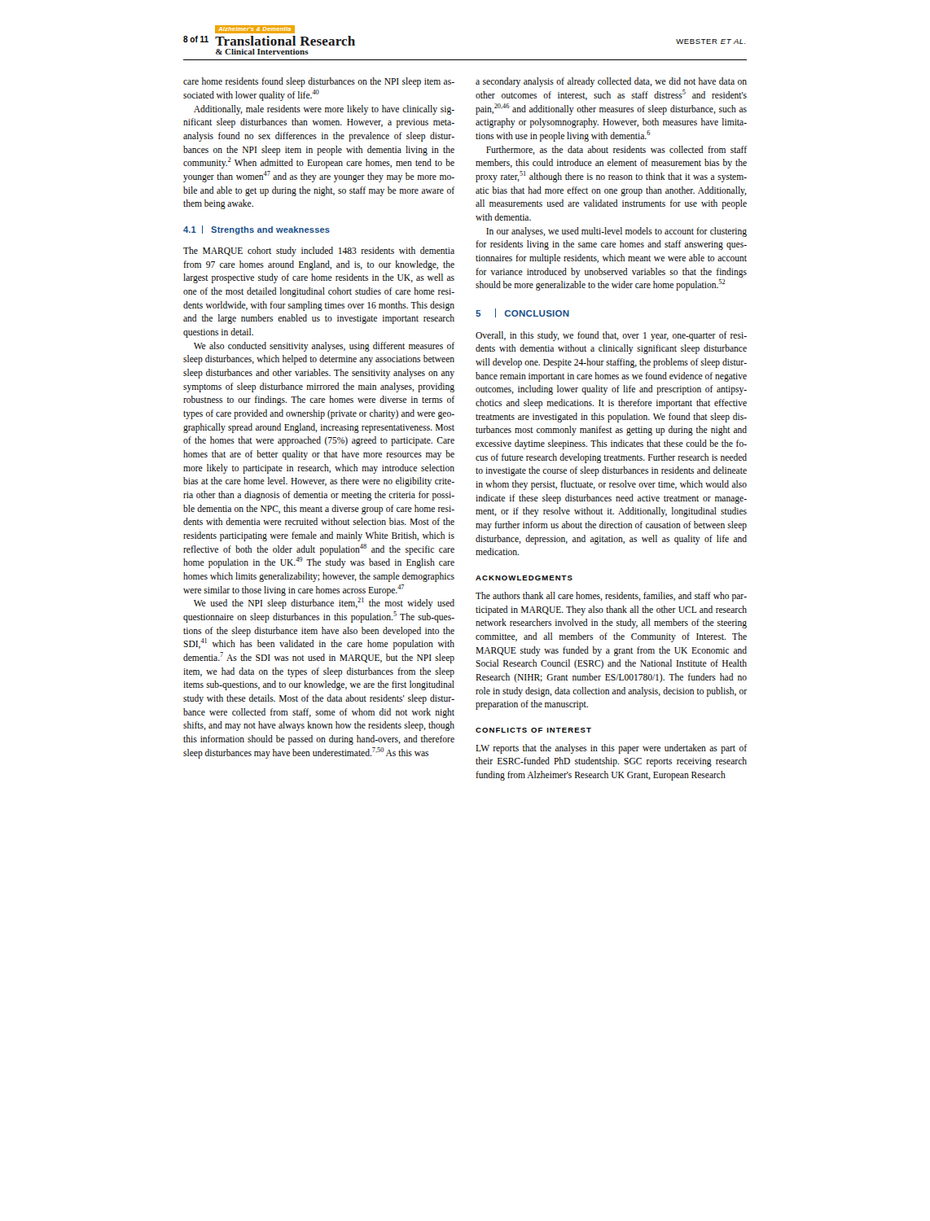8 of 11
Alzheimer's & Dementia Translational Research & Clinical Interventions
WEBSTER ET AL.
care home residents found sleep disturbances on the NPI sleep item associated with lower quality of life.40
Additionally, male residents were more likely to have clinically significant sleep disturbances than women. However, a previous meta-analysis found no sex differences in the prevalence of sleep disturbances on the NPI sleep item in people with dementia living in the community.2 When admitted to European care homes, men tend to be younger than women47 and as they are younger they may be more mobile and able to get up during the night, so staff may be more aware of them being awake.
4.1 Strengths and weaknesses
The MARQUE cohort study included 1483 residents with dementia from 97 care homes around England, and is, to our knowledge, the largest prospective study of care home residents in the UK, as well as one of the most detailed longitudinal cohort studies of care home residents worldwide, with four sampling times over 16 months. This design and the large numbers enabled us to investigate important research questions in detail.
We also conducted sensitivity analyses, using different measures of sleep disturbances, which helped to determine any associations between sleep disturbances and other variables. The sensitivity analyses on any symptoms of sleep disturbance mirrored the main analyses, providing robustness to our findings. The care homes were diverse in terms of types of care provided and ownership (private or charity) and were geographically spread around England, increasing representativeness. Most of the homes that were approached (75%) agreed to participate. Care homes that are of better quality or that have more resources may be more likely to participate in research, which may introduce selection bias at the care home level. However, as there were no eligibility criteria other than a diagnosis of dementia or meeting the criteria for possible dementia on the NPC, this meant a diverse group of care home residents with dementia were recruited without selection bias. Most of the residents participating were female and mainly White British, which is reflective of both the older adult population48 and the specific care home population in the UK.49 The study was based in English care homes which limits generalizability; however, the sample demographics were similar to those living in care homes across Europe.47
We used the NPI sleep disturbance item,21 the most widely used questionnaire on sleep disturbances in this population.5 The sub-questions of the sleep disturbance item have also been developed into the SDI,41 which has been validated in the care home population with dementia.7 As the SDI was not used in MARQUE, but the NPI sleep item, we had data on the types of sleep disturbances from the sleep items sub-questions, and to our knowledge, we are the first longitudinal study with these details. Most of the data about residents' sleep disturbance were collected from staff, some of whom did not work night shifts, and may not have always known how the residents sleep, though this information should be passed on during hand-overs, and therefore sleep disturbances may have been underestimated.7,50 As this was
a secondary analysis of already collected data, we did not have data on other outcomes of interest, such as staff distress5 and resident's pain,20,46 and additionally other measures of sleep disturbance, such as actigraphy or polysomnography. However, both measures have limitations with use in people living with dementia.6
Furthermore, as the data about residents was collected from staff members, this could introduce an element of measurement bias by the proxy rater,51 although there is no reason to think that it was a systematic bias that had more effect on one group than another. Additionally, all measurements used are validated instruments for use with people with dementia.
In our analyses, we used multi-level models to account for clustering for residents living in the same care homes and staff answering questionnaires for multiple residents, which meant we were able to account for variance introduced by unobserved variables so that the findings should be more generalizable to the wider care home population.52
5 CONCLUSION
Overall, in this study, we found that, over 1 year, one-quarter of residents with dementia without a clinically significant sleep disturbance will develop one. Despite 24-hour staffing, the problems of sleep disturbance remain important in care homes as we found evidence of negative outcomes, including lower quality of life and prescription of antipsychotics and sleep medications. It is therefore important that effective treatments are investigated in this population. We found that sleep disturbances most commonly manifest as getting up during the night and excessive daytime sleepiness. This indicates that these could be the focus of future research developing treatments. Further research is needed to investigate the course of sleep disturbances in residents and delineate in whom they persist, fluctuate, or resolve over time, which would also indicate if these sleep disturbances need active treatment or management, or if they resolve without it. Additionally, longitudinal studies may further inform us about the direction of causation of between sleep disturbance, depression, and agitation, as well as quality of life and medication.
Acknowledgments
The authors thank all care homes, residents, families, and staff who participated in MARQUE. They also thank all the other UCL and research network researchers involved in the study, all members of the steering committee, and all members of the Community of Interest. The MARQUE study was funded by a grant from the UK Economic and Social Research Council (ESRC) and the National Institute of Health Research (NIHR; Grant number ES/L001780/1). The funders had no role in study design, data collection and analysis, decision to publish, or preparation of the manuscript.
Conflicts of interest
LW reports that the analyses in this paper were undertaken as part of their ESRC-funded PhD studentship. SGC reports receiving research funding from Alzheimer's Research UK Grant, European Research